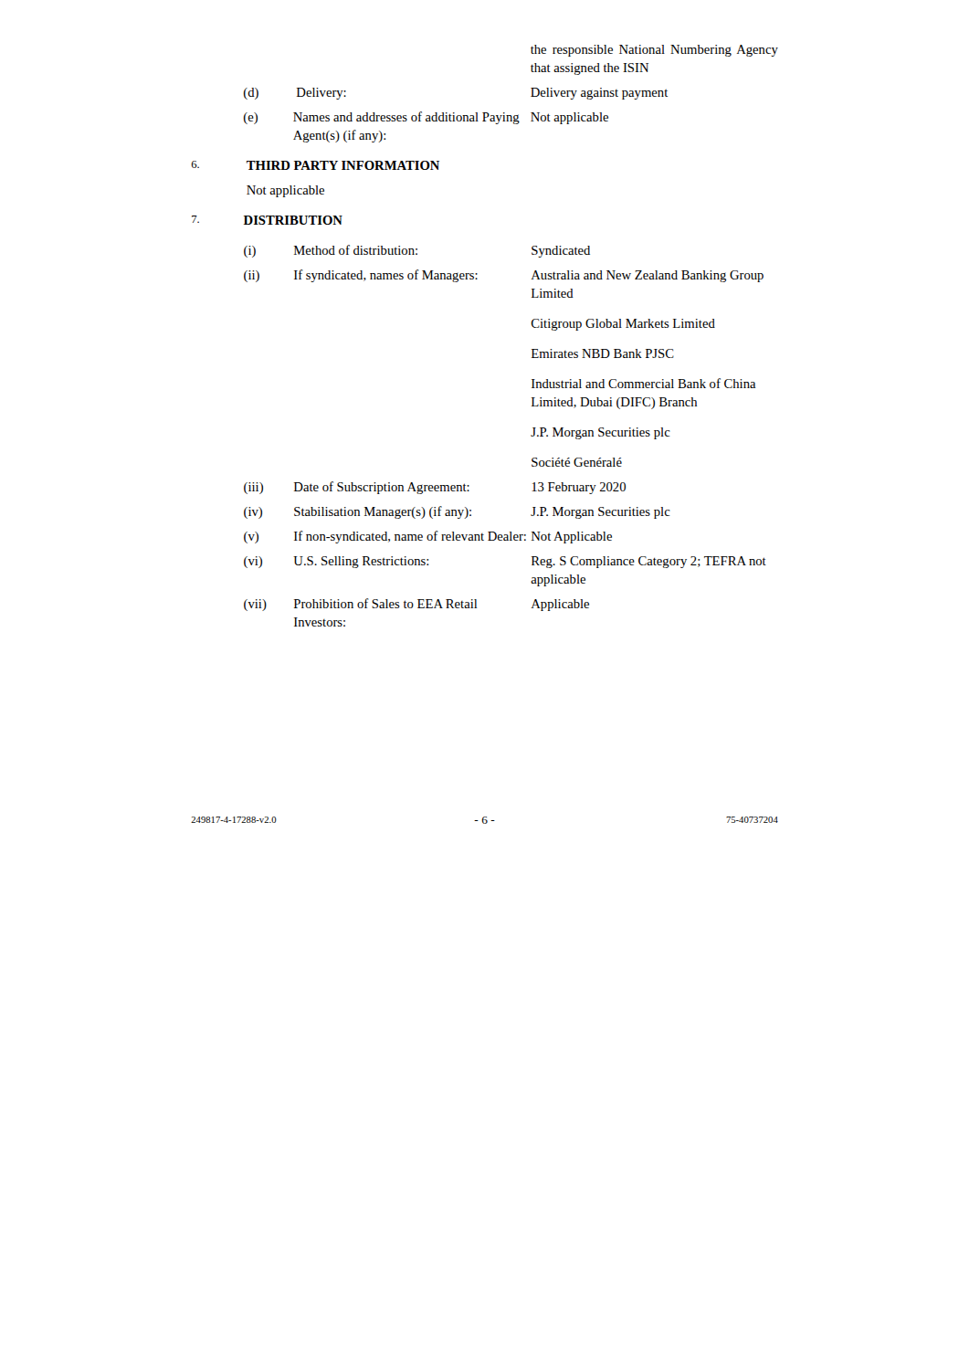| | | | the responsible National Numbering Agency that assigned the ISIN |
| | (d) | Delivery: | Delivery against payment |
| | (e) | Names and addresses of additional Paying Agent(s) (if any): | Not applicable |
| 6. | THIRD PARTY INFORMATION |
| | Not applicable |
| 7. | DISTRIBUTION |
| | (i) | Method of distribution: | Syndicated |
| | (ii) | If syndicated, names of Managers: | Australia and New Zealand Banking Group Limited Citigroup Global Markets Limited Emirates NBD Bank PJSC Industrial and Commercial Bank of China Limited, Dubai (DIFC) Branch J.P. Morgan Securities plc Société Genéralé |
| | (iii) | Date of Subscription Agreement: | 13 February 2020 |
| | (iv) | Stabilisation Manager(s) (if any): | J.P. Morgan Securities plc |
| | (v) | If non-syndicated, name of relevant Dealer: | Not Applicable |
| | (vi) | U.S. Selling Restrictions: | Reg. S Compliance Category 2; TEFRA not applicable |
| | (vii) | Prohibition of Sales to EEA Retail Investors: | Applicable |
| 249817-4-17288-v2.0 | - 6 - | 75-40737204 |